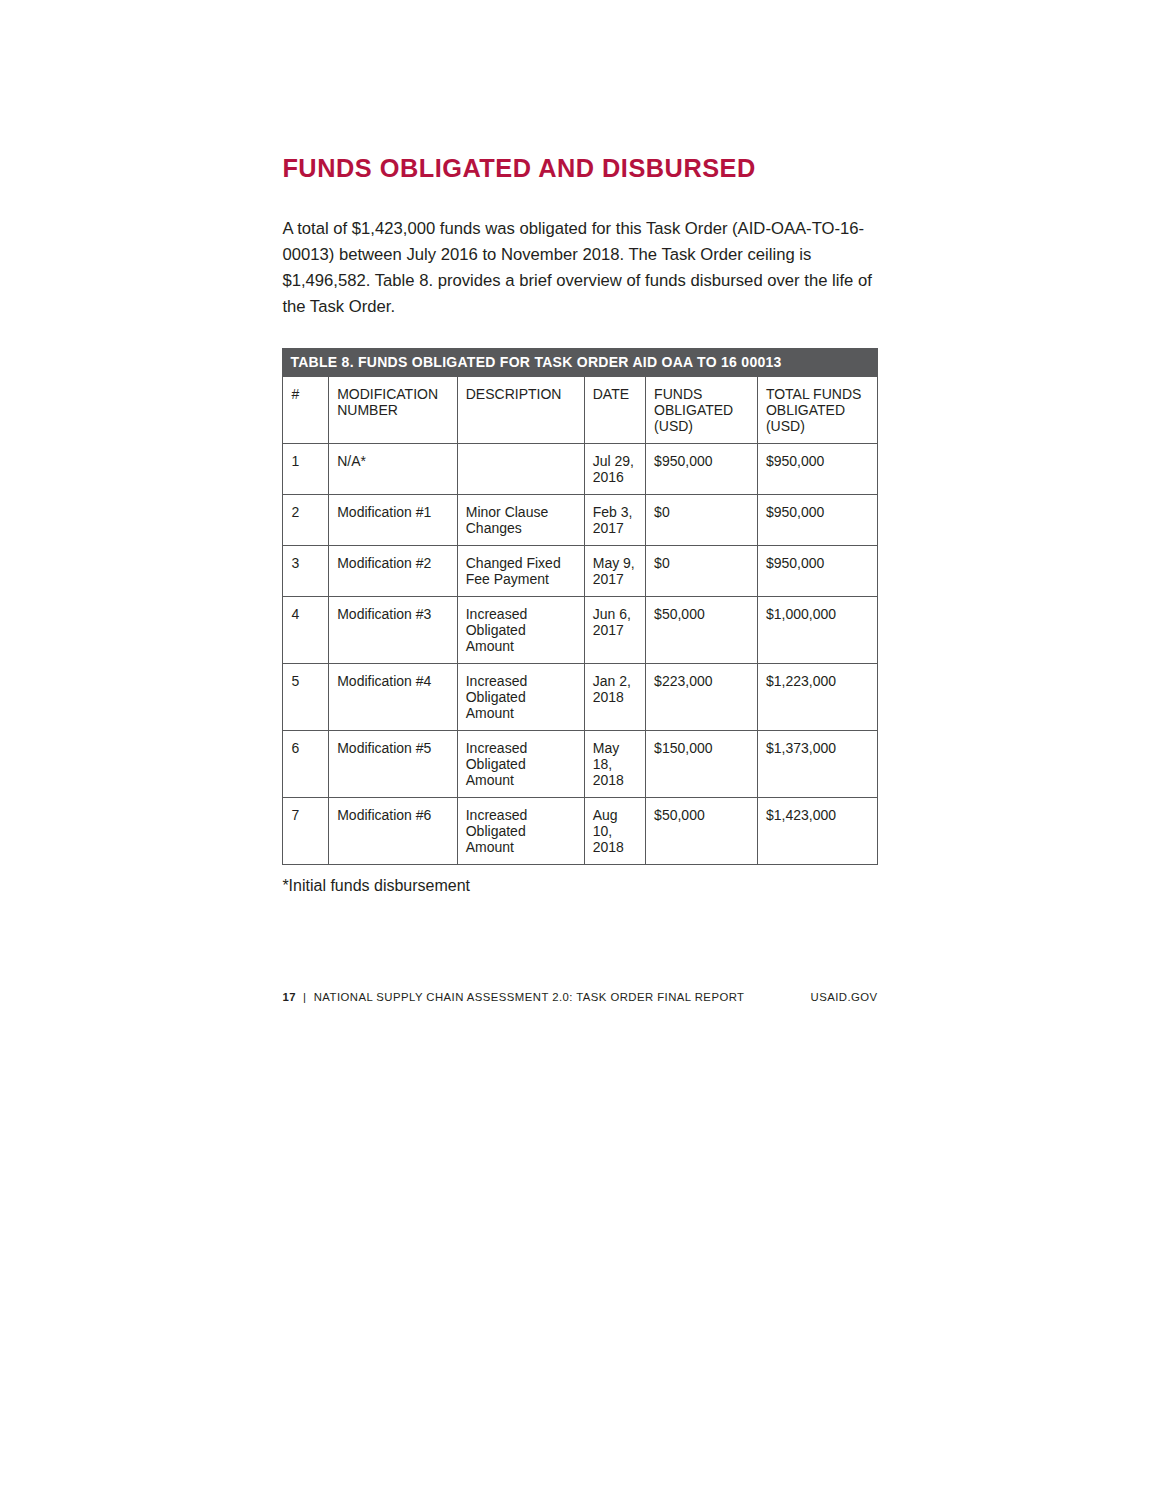FUNDS OBLIGATED AND DISBURSED
A total of $1,423,000 funds was obligated for this Task Order (AID-OAA-TO-16-00013) between July 2016 to November 2018. The Task Order ceiling is $1,496,582. Table 8. provides a brief overview of funds disbursed over the life of the Task Order.
TABLE 8. FUNDS OBLIGATED FOR TASK ORDER AID OAA TO 16 00013
| # | MODIFICATION NUMBER | DESCRIPTION | DATE | FUNDS OBLIGATED (USD) | TOTAL FUNDS OBLIGATED (USD) |
| --- | --- | --- | --- | --- | --- |
| 1 | N/A* | | Jul 29, 2016 | $950,000 | $950,000 |
| 2 | Modification #1 | Minor Clause Changes | Feb 3, 2017 | $0 | $950,000 |
| 3 | Modification #2 | Changed Fixed Fee Payment | May 9, 2017 | $0 | $950,000 |
| 4 | Modification #3 | Increased Obligated Amount | Jun 6, 2017 | $50,000 | $1,000,000 |
| 5 | Modification #4 | Increased Obligated Amount | Jan 2, 2018 | $223,000 | $1,223,000 |
| 6 | Modification #5 | Increased Obligated Amount | May 18, 2018 | $150,000 | $1,373,000 |
| 7 | Modification #6 | Increased Obligated Amount | Aug 10, 2018 | $50,000 | $1,423,000 |
*Initial funds disbursement
17 | National Supply Chain Assessment 2.0: Task Order Final Report
USAID.GOV